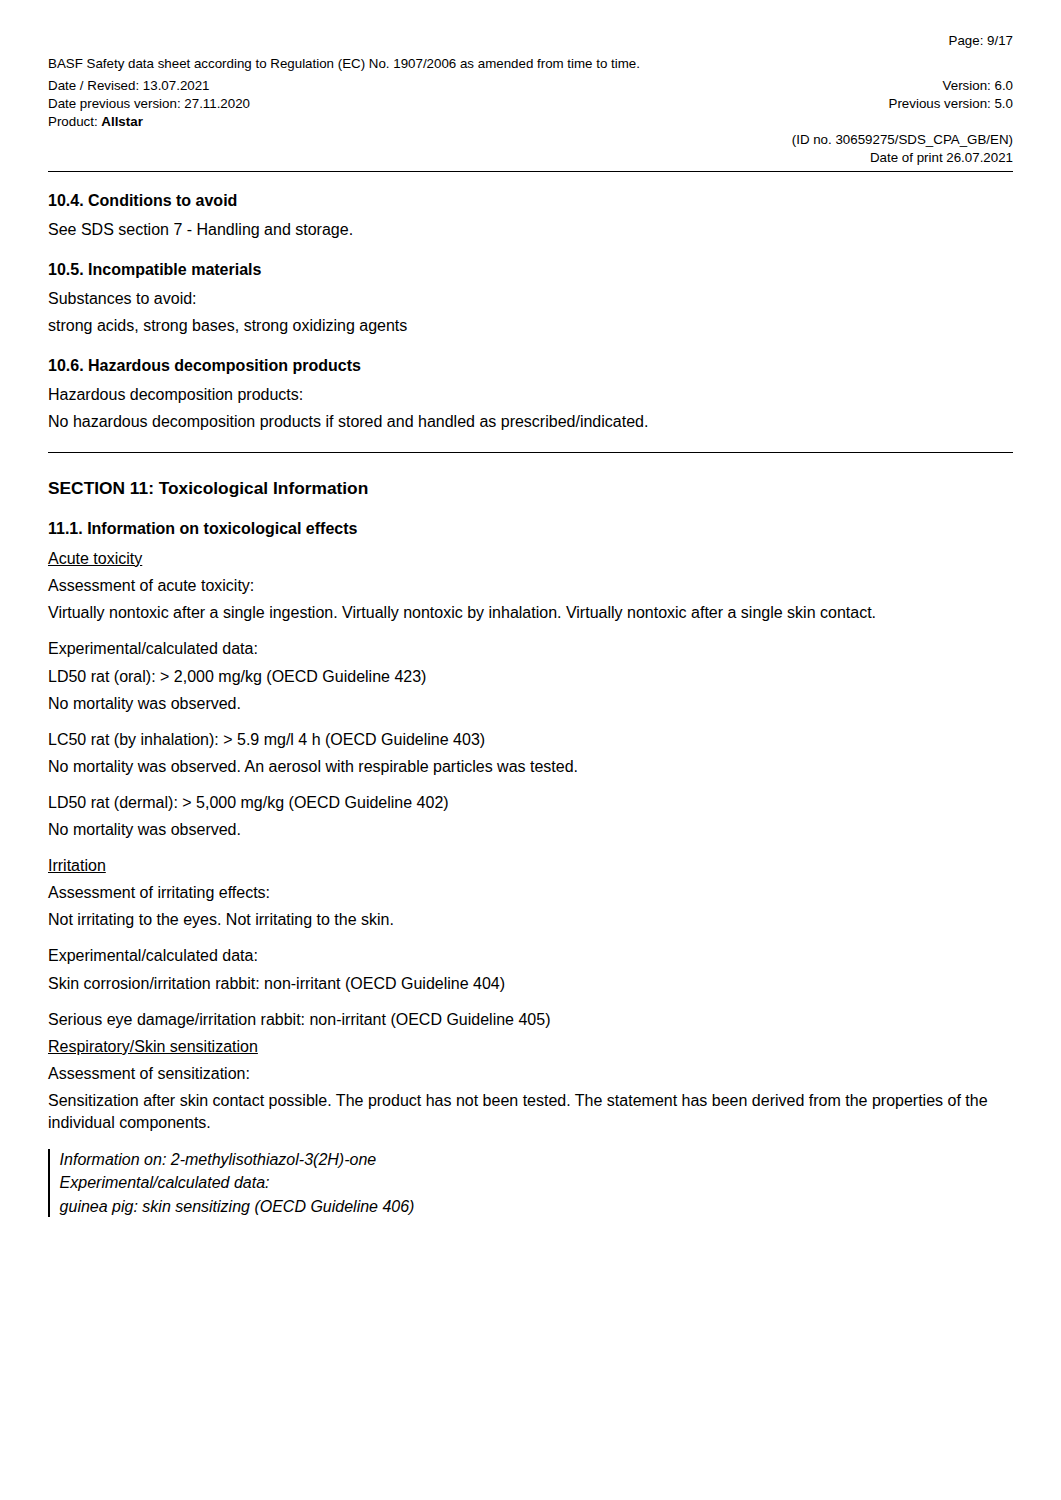Page: 9/17
BASF Safety data sheet according to Regulation (EC) No. 1907/2006 as amended from time to time.
Date / Revised: 13.07.2021
Version: 6.0
Date previous version: 27.11.2020
Previous version: 5.0
Product: Allstar
(ID no. 30659275/SDS_CPA_GB/EN)
Date of print 26.07.2021
10.4. Conditions to avoid
See SDS section 7 - Handling and storage.
10.5. Incompatible materials
Substances to avoid:
strong acids, strong bases, strong oxidizing agents
10.6. Hazardous decomposition products
Hazardous decomposition products:
No hazardous decomposition products if stored and handled as prescribed/indicated.
SECTION 11: Toxicological Information
11.1. Information on toxicological effects
Acute toxicity
Assessment of acute toxicity:
Virtually nontoxic after a single ingestion. Virtually nontoxic by inhalation. Virtually nontoxic after a single skin contact.
Experimental/calculated data:
LD50 rat (oral): > 2,000 mg/kg (OECD Guideline 423)
No mortality was observed.
LC50 rat (by inhalation): > 5.9 mg/l 4 h (OECD Guideline 403)
No mortality was observed. An aerosol with respirable particles was tested.
LD50 rat (dermal): > 5,000 mg/kg (OECD Guideline 402)
No mortality was observed.
Irritation
Assessment of irritating effects:
Not irritating to the eyes. Not irritating to the skin.
Experimental/calculated data:
Skin corrosion/irritation rabbit: non-irritant (OECD Guideline 404)
Serious eye damage/irritation rabbit: non-irritant (OECD Guideline 405)
Respiratory/Skin sensitization
Assessment of sensitization:
Sensitization after skin contact possible. The product has not been tested. The statement has been derived from the properties of the individual components.
Information on: 2-methylisothiazol-3(2H)-one
Experimental/calculated data:
guinea pig: skin sensitizing (OECD Guideline 406)